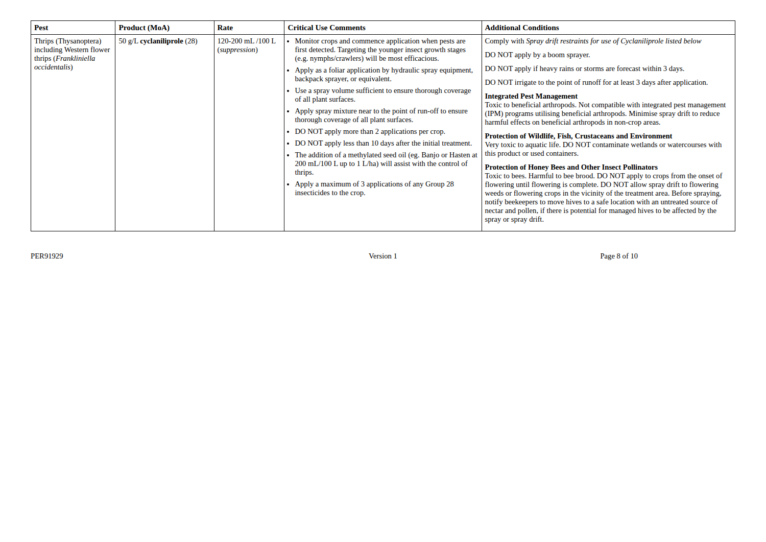| Pest | Product (MoA) | Rate | Critical Use Comments | Additional Conditions |
| --- | --- | --- | --- | --- |
| Thrips (Thysanoptera) including Western flower thrips ( Frankliniella occidentalis ) | 50 g/L cyclaniliprole (28) | 120-200 mL /100 L ( suppression ) | Monitor crops and commence application when pests are first detected. Targeting the younger insect growth stages (e.g. nymphs/crawlers) will be most efficacious. Apply as a foliar application by hydraulic spray equipment, backpack sprayer, or equivalent. Use a spray volume sufficient to ensure thorough coverage of all plant surfaces. Apply spray mixture near to the point of run-off to ensure thorough coverage of all plant surfaces. DO NOT apply more than 2 applications per crop. DO NOT apply less than 10 days after the initial treatment. The addition of a methylated seed oil (eg. Banjo or Hasten at 200 mL/100 L up to 1 L/ha) will assist with the control of thrips. Apply a maximum of 3 applications of any Group 28 insecticides to the crop. | Comply with Spray drift restraints for use of Cyclaniliprole listed below DO NOT apply by a boom sprayer. DO NOT apply if heavy rains or storms are forecast within 3 days. DO NOT irrigate to the point of runoff for at least 3 days after application. Integrated Pest Management Toxic to beneficial arthropods. Not compatible with integrated pest management (IPM) programs utilising beneficial arthropods. Minimise spray drift to reduce harmful effects on beneficial arthropods in non-crop areas. Protection of Wildlife, Fish, Crustaceans and Environment Very toxic to aquatic life. DO NOT contaminate wetlands or watercourses with this product or used containers. Protection of Honey Bees and Other Insect Pollinators Toxic to bees. Harmful to bee brood. DO NOT apply to crops from the onset of flowering until flowering is complete. DO NOT allow spray drift to flowering weeds or flowering crops in the vicinity of the treatment area. Before spraying, notify beekeepers to move hives to a safe location with an untreated source of nectar and pollen, if there is potential for managed hives to be affected by the spray or spray drift. |
PER91929 Version 1 Page 8 of 10